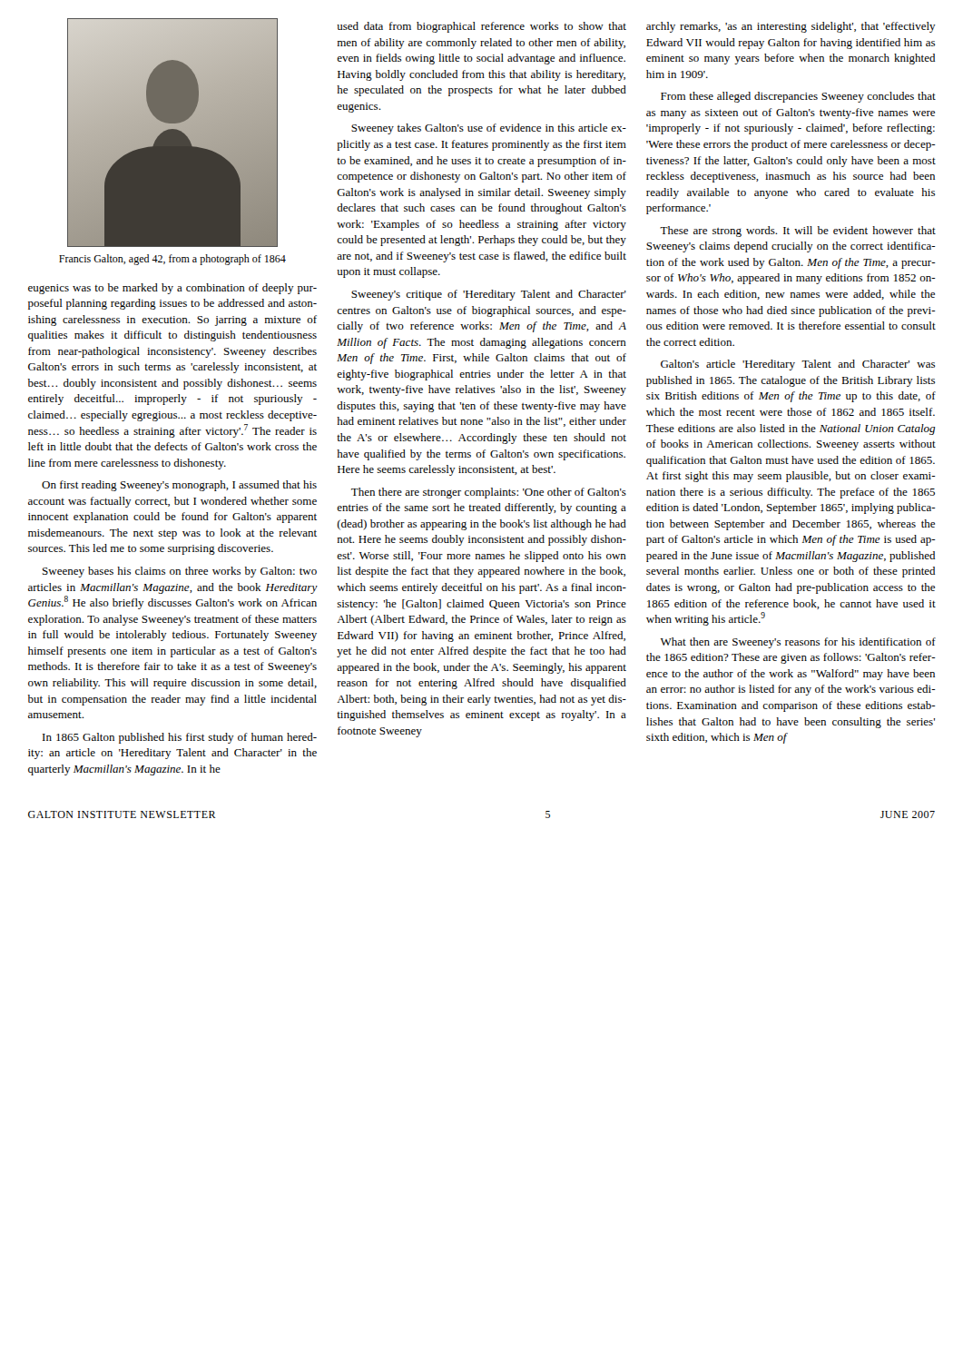Francis Galton, aged 42, from a photograph of 1864
eugenics was to be marked by a combination of deeply purposeful planning regarding issues to be addressed and astonishing carelessness in execution. So jarring a mixture of qualities makes it difficult to distinguish tendentiousness from near-pathological inconsistency'. Sweeney describes Galton's errors in such terms as 'carelessly inconsistent, at best… doubly inconsistent and possibly dishonest… seems entirely deceitful... improperly - if not spuriously - claimed… especially egregious... a most reckless deceptiveness… so heedless a straining after victory'.7 The reader is left in little doubt that the defects of Galton's work cross the line from mere carelessness to dishonesty.
On first reading Sweeney's monograph, I assumed that his account was factually correct, but I wondered whether some innocent explanation could be found for Galton's apparent misdemeanours. The next step was to look at the relevant sources. This led me to some surprising discoveries.
Sweeney bases his claims on three works by Galton: two articles in Macmillan's Magazine, and the book Hereditary Genius.8 He also briefly discusses Galton's work on African exploration. To analyse Sweeney's treatment of these matters in full would be intolerably tedious. Fortunately Sweeney himself presents one item in particular as a test of Galton's methods. It is therefore fair to take it as a test of Sweeney's own reliability. This will require discussion in some detail, but in compensation the reader may find a little incidental amusement.
In 1865 Galton published his first study of human heredity: an article on 'Hereditary Talent and Character' in the quarterly Macmillan's Magazine. In it he
used data from biographical reference works to show that men of ability are commonly related to other men of ability, even in fields owing little to social advantage and influence. Having boldly concluded from this that ability is hereditary, he speculated on the prospects for what he later dubbed eugenics.
Sweeney takes Galton's use of evidence in this article explicitly as a test case. It features prominently as the first item to be examined, and he uses it to create a presumption of incompetence or dishonesty on Galton's part. No other item of Galton's work is analysed in similar detail. Sweeney simply declares that such cases can be found throughout Galton's work: 'Examples of so heedless a straining after victory could be presented at length'. Perhaps they could be, but they are not, and if Sweeney's test case is flawed, the edifice built upon it must collapse.
Sweeney's critique of 'Hereditary Talent and Character' centres on Galton's use of biographical sources, and especially of two reference works: Men of the Time, and A Million of Facts. The most damaging allegations concern Men of the Time. First, while Galton claims that out of eighty-five biographical entries under the letter A in that work, twenty-five have relatives 'also in the list', Sweeney disputes this, saying that 'ten of these twenty-five may have had eminent relatives but none "also in the list", either under the A's or elsewhere… Accordingly these ten should not have qualified by the terms of Galton's own specifications. Here he seems carelessly inconsistent, at best'.
Then there are stronger complaints: 'One other of Galton's entries of the same sort he treated differently, by counting a (dead) brother as appearing in the book's list although he had not. Here he seems doubly inconsistent and possibly dishonest'. Worse still, 'Four more names he slipped onto his own list despite the fact that they appeared nowhere in the book, which seems entirely deceitful on his part'. As a final inconsistency: 'he [Galton] claimed Queen Victoria's son Prince Albert (Albert Edward, the Prince of Wales, later to reign as Edward VII) for having an eminent brother, Prince Alfred, yet he did not enter Alfred despite the fact that he too had appeared in the book, under the A's. Seemingly, his apparent reason for not entering Alfred should have disqualified Albert: both, being in their early twenties, had not as yet distinguished themselves as eminent except as royalty'. In a footnote Sweeney
archly remarks, 'as an interesting sidelight', that 'effectively Edward VII would repay Galton for having identified him as eminent so many years before when the monarch knighted him in 1909'.
From these alleged discrepancies Sweeney concludes that as many as sixteen out of Galton's twenty-five names were 'improperly - if not spuriously - claimed', before reflecting: 'Were these errors the product of mere carelessness or deceptiveness? If the latter, Galton's could only have been a most reckless deceptiveness, inasmuch as his source had been readily available to anyone who cared to evaluate his performance.'
These are strong words. It will be evident however that Sweeney's claims depend crucially on the correct identification of the work used by Galton. Men of the Time, a precursor of Who's Who, appeared in many editions from 1852 onwards. In each edition, new names were added, while the names of those who had died since publication of the previous edition were removed. It is therefore essential to consult the correct edition.
Galton's article 'Hereditary Talent and Character' was published in 1865. The catalogue of the British Library lists six British editions of Men of the Time up to this date, of which the most recent were those of 1862 and 1865 itself. These editions are also listed in the National Union Catalog of books in American collections. Sweeney asserts without qualification that Galton must have used the edition of 1865. At first sight this may seem plausible, but on closer examination there is a serious difficulty. The preface of the 1865 edition is dated 'London, September 1865', implying publication between September and December 1865, whereas the part of Galton's article in which Men of the Time is used appeared in the June issue of Macmillan's Magazine, published several months earlier. Unless one or both of these printed dates is wrong, or Galton had pre-publication access to the 1865 edition of the reference book, he cannot have used it when writing his article.9
What then are Sweeney's reasons for his identification of the 1865 edition? These are given as follows: 'Galton's reference to the author of the work as "Walford" may have been an error: no author is listed for any of the work's various editions. Examination and comparison of these editions establishes that Galton had to have been consulting the series' sixth edition, which is Men of
GALTON INSTITUTE NEWSLETTER
5
JUNE 2007